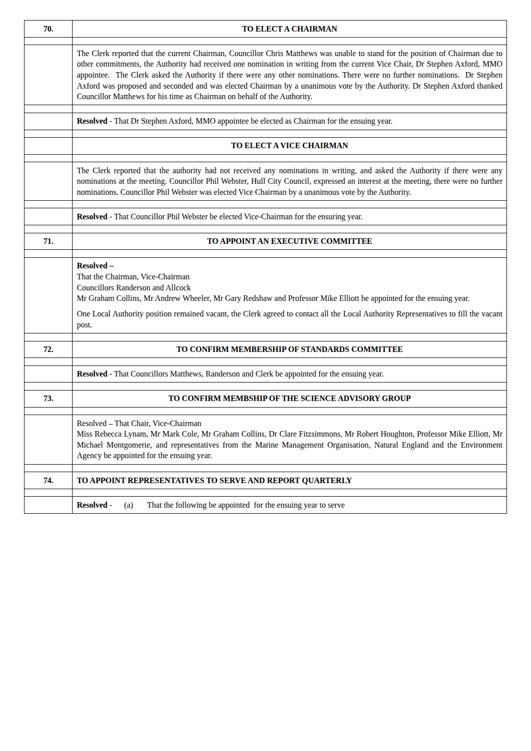| 70. | To Elect a Chairman |
| | The Clerk reported that the current Chairman, Councillor Chris Matthews was unable to stand for the position of Chairman due to other commitments, the Authority had received one nomination in writing from the current Vice Chair, Dr Stephen Axford, MMO appointee. The Clerk asked the Authority if there were any other nominations. There were no further nominations. Dr Stephen Axford was proposed and seconded and was elected Chairman by a unanimous vote by the Authority. Dr Stephen Axford thanked Councillor Matthews for his time as Chairman on behalf of the Authority. |
| | Resolved - That Dr Stephen Axford, MMO appointee be elected as Chairman for the ensuing year. |
| | To Elect a Vice Chairman |
| | The Clerk reported that the authority had not received any nominations in writing, and asked the Authority if there were any nominations at the meeting. Councillor Phil Webster, Hull City Council, expressed an interest at the meeting, there were no further nominations. Councillor Phil Webster was elected Vice Chairman by a unanimous vote by the Authority. |
| | Resolved - That Councillor Phil Webster be elected Vice-Chairman for the ensuring year. |
| 71. | To Appoint an Executive Committee |
| | Resolved – That the Chairman, Vice-Chairman Councillors Randerson and Allcock Mr Graham Collins, Mr Andrew Wheeler, Mr Gary Redshaw and Professor Mike Elliott be appointed for the ensuing year. One Local Authority position remained vacant, the Clerk agreed to contact all the Local Authority Representatives to fill the vacant post. |
| 72. | To Confirm Membership of Standards Committee |
| | Resolved - That Councillors Matthews, Randerson and Clerk be appointed for the ensuing year. |
| 73. | To Confirm Membship of the Science Advisory Group |
| | Resolved – That Chair, Vice-Chairman Miss Rebecca Lynam, Mr Mark Cole, Mr Graham Collins, Dr Clare Fitzsimmons, Mr Robert Houghton, Professor Mike Elliott, Mr Michael Montgomerie, and representatives from the Marine Management Organisation, Natural England and the Environment Agency be appointed for the ensuing year. |
| 74. | To Appoint Representatives to Serve and Report Quarterly |
| | Resolved - (a) That the following be appointed for the ensuing year to serve |